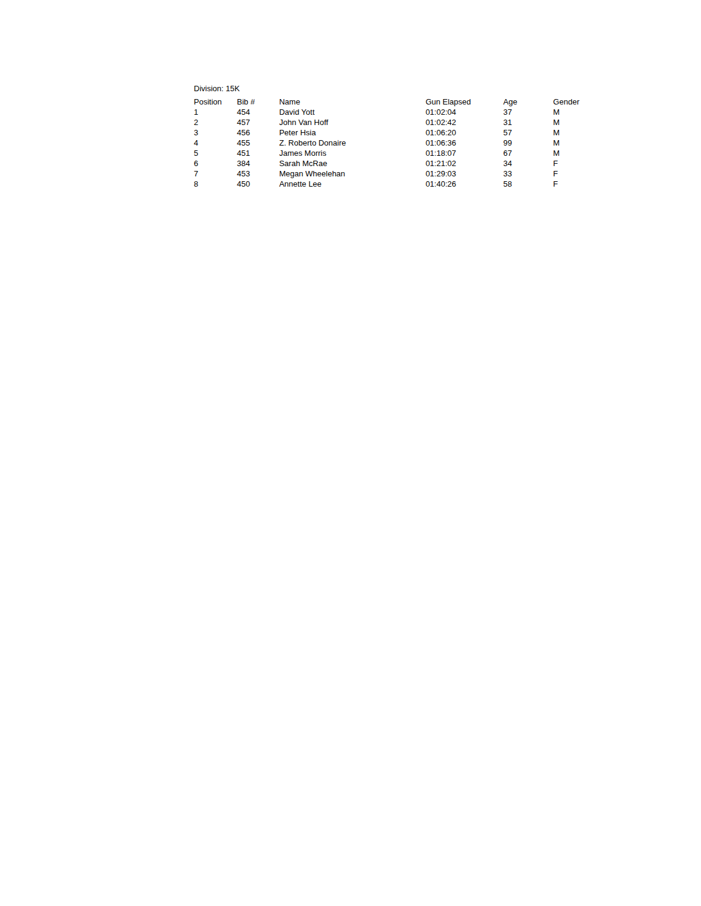Division: 15K
| Position | Bib # | Name | Gun Elapsed | Age | Gender |
| --- | --- | --- | --- | --- | --- |
| 1 | 454 | David Yott | 01:02:04 | 37 | M |
| 2 | 457 | John Van Hoff | 01:02:42 | 31 | M |
| 3 | 456 | Peter Hsia | 01:06:20 | 57 | M |
| 4 | 455 | Z. Roberto Donaire | 01:06:36 | 99 | M |
| 5 | 451 | James Morris | 01:18:07 | 67 | M |
| 6 | 384 | Sarah McRae | 01:21:02 | 34 | F |
| 7 | 453 | Megan Wheelehan | 01:29:03 | 33 | F |
| 8 | 450 | Annette Lee | 01:40:26 | 58 | F |